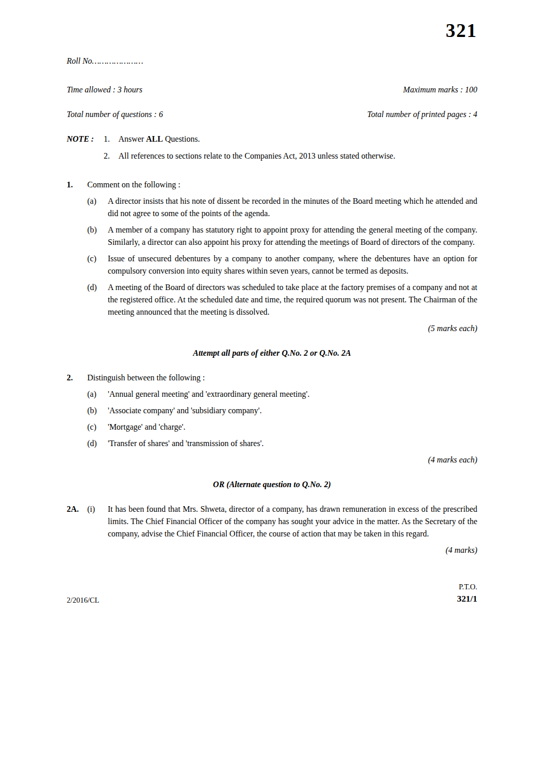321
Roll No…………………
Time allowed : 3 hours Maximum marks : 100
Total number of questions : 6 Total number of printed pages : 4
NOTE :
1. Answer ALL Questions.
2. All references to sections relate to the Companies Act, 2013 unless stated otherwise.
1. Comment on the following :
(a) A director insists that his note of dissent be recorded in the minutes of the Board meeting which he attended and did not agree to some of the points of the agenda.
(b) A member of a company has statutory right to appoint proxy for attending the general meeting of the company. Similarly, a director can also appoint his proxy for attending the meetings of Board of directors of the company.
(c) Issue of unsecured debentures by a company to another company, where the debentures have an option for compulsory conversion into equity shares within seven years, cannot be termed as deposits.
(d) A meeting of the Board of directors was scheduled to take place at the factory premises of a company and not at the registered office. At the scheduled date and time, the required quorum was not present. The Chairman of the meeting announced that the meeting is dissolved.
(5 marks each)
Attempt all parts of either Q.No. 2 or Q.No. 2A
2. Distinguish between the following :
(a) 'Annual general meeting' and 'extraordinary general meeting'.
(b) 'Associate company' and 'subsidiary company'.
(c) 'Mortgage' and 'charge'.
(d) 'Transfer of shares' and 'transmission of shares'.
(4 marks each)
OR (Alternate question to Q.No. 2)
2A. (i) It has been found that Mrs. Shweta, director of a company, has drawn remuneration in excess of the prescribed limits. The Chief Financial Officer of the company has sought your advice in the matter. As the Secretary of the company, advise the Chief Financial Officer, the course of action that may be taken in this regard.
(4 marks)
2/2016/CL P.T.O.
321/1